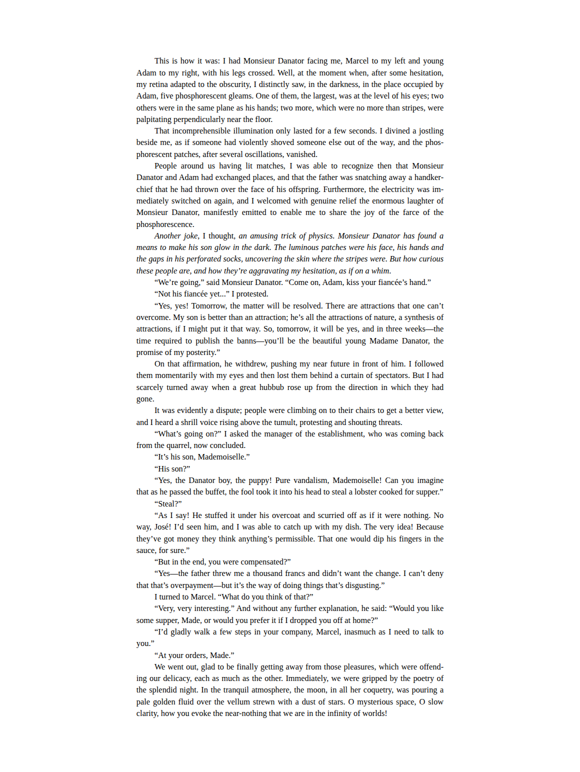This is how it was: I had Monsieur Danator facing me, Marcel to my left and young Adam to my right, with his legs crossed. Well, at the moment when, after some hesitation, my retina adapted to the obscurity, I distinctly saw, in the darkness, in the place occupied by Adam, five phosphorescent gleams. One of them, the largest, was at the level of his eyes; two others were in the same plane as his hands; two more, which were no more than stripes, were palpitating perpendicularly near the floor.
That incomprehensible illumination only lasted for a few seconds. I divined a jostling beside me, as if someone had violently shoved someone else out of the way, and the phosphorescent patches, after several oscillations, vanished.
People around us having lit matches, I was able to recognize then that Monsieur Danator and Adam had exchanged places, and that the father was snatching away a handkerchief that he had thrown over the face of his offspring. Furthermore, the electricity was immediately switched on again, and I welcomed with genuine relief the enormous laughter of Monsieur Danator, manifestly emitted to enable me to share the joy of the farce of the phosphorescence.
Another joke, I thought, an amusing trick of physics. Monsieur Danator has found a means to make his son glow in the dark. The luminous patches were his face, his hands and the gaps in his perforated socks, uncovering the skin where the stripes were. But how curious these people are, and how they’re aggravating my hesitation, as if on a whim.
“We’re going,” said Monsieur Danator. “Come on, Adam, kiss your fiancée’s hand.”
“Not his fiancée yet...” I protested.
“Yes, yes! Tomorrow, the matter will be resolved. There are attractions that one can’t overcome. My son is better than an attraction; he’s all the attractions of nature, a synthesis of attractions, if I might put it that way. So, tomorrow, it will be yes, and in three weeks—the time required to publish the banns—you’ll be the beautiful young Madame Danator, the promise of my posterity.”
On that affirmation, he withdrew, pushing my near future in front of him. I followed them momentarily with my eyes and then lost them behind a curtain of spectators. But I had scarcely turned away when a great hubbub rose up from the direction in which they had gone.
It was evidently a dispute; people were climbing on to their chairs to get a better view, and I heard a shrill voice rising above the tumult, protesting and shouting threats.
“What’s going on?” I asked the manager of the establishment, who was coming back from the quarrel, now concluded.
“It’s his son, Mademoiselle.”
“His son?”
“Yes, the Danator boy, the puppy! Pure vandalism, Mademoiselle! Can you imagine that as he passed the buffet, the fool took it into his head to steal a lobster cooked for supper.”
“Steal?”
“As I say! He stuffed it under his overcoat and scurried off as if it were nothing. No way, José! I’d seen him, and I was able to catch up with my dish. The very idea! Because they’ve got money they think anything’s permissible. That one would dip his fingers in the sauce, for sure.”
“But in the end, you were compensated?”
“Yes—the father threw me a thousand francs and didn’t want the change. I can’t deny that that’s overpayment—but it’s the way of doing things that’s disgusting.”
I turned to Marcel. “What do you think of that?”
“Very, very interesting.” And without any further explanation, he said: “Would you like some supper, Made, or would you prefer it if I dropped you off at home?”
“I’d gladly walk a few steps in your company, Marcel, inasmuch as I need to talk to you.”
“At your orders, Made.”
We went out, glad to be finally getting away from those pleasures, which were offending our delicacy, each as much as the other. Immediately, we were gripped by the poetry of the splendid night. In the tranquil atmosphere, the moon, in all her coquetry, was pouring a pale golden fluid over the vellum strewn with a dust of stars. O mysterious space, O slow clarity, how you evoke the near-nothing that we are in the infinity of worlds!